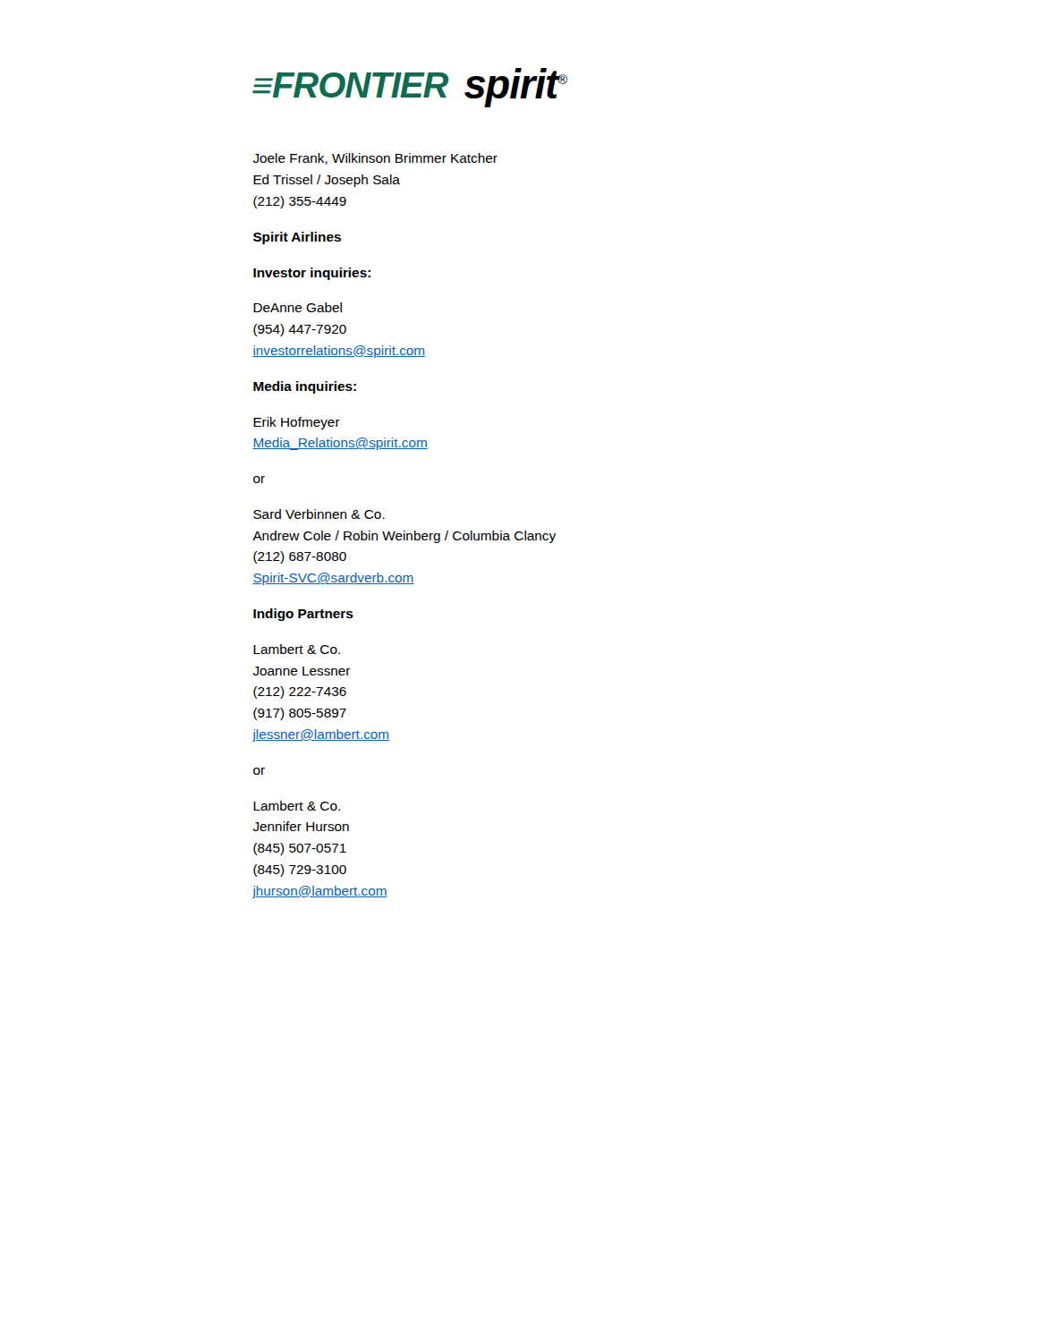≡FRONTIER spirit®
Joele Frank, Wilkinson Brimmer Katcher
Ed Trissel / Joseph Sala
(212) 355-4449
Spirit Airlines
Investor inquiries:
DeAnne Gabel
(954) 447-7920
investorrelations@spirit.com
Media inquiries:
Erik Hofmeyer
Media_Relations@spirit.com
or
Sard Verbinnen & Co.
Andrew Cole / Robin Weinberg / Columbia Clancy
(212) 687-8080
Spirit-SVC@sardverb.com
Indigo Partners
Lambert & Co.
Joanne Lessner
(212) 222-7436
(917) 805-5897
jlessner@lambert.com
or
Lambert & Co.
Jennifer Hurson
(845) 507-0571
(845) 729-3100
jhurson@lambert.com